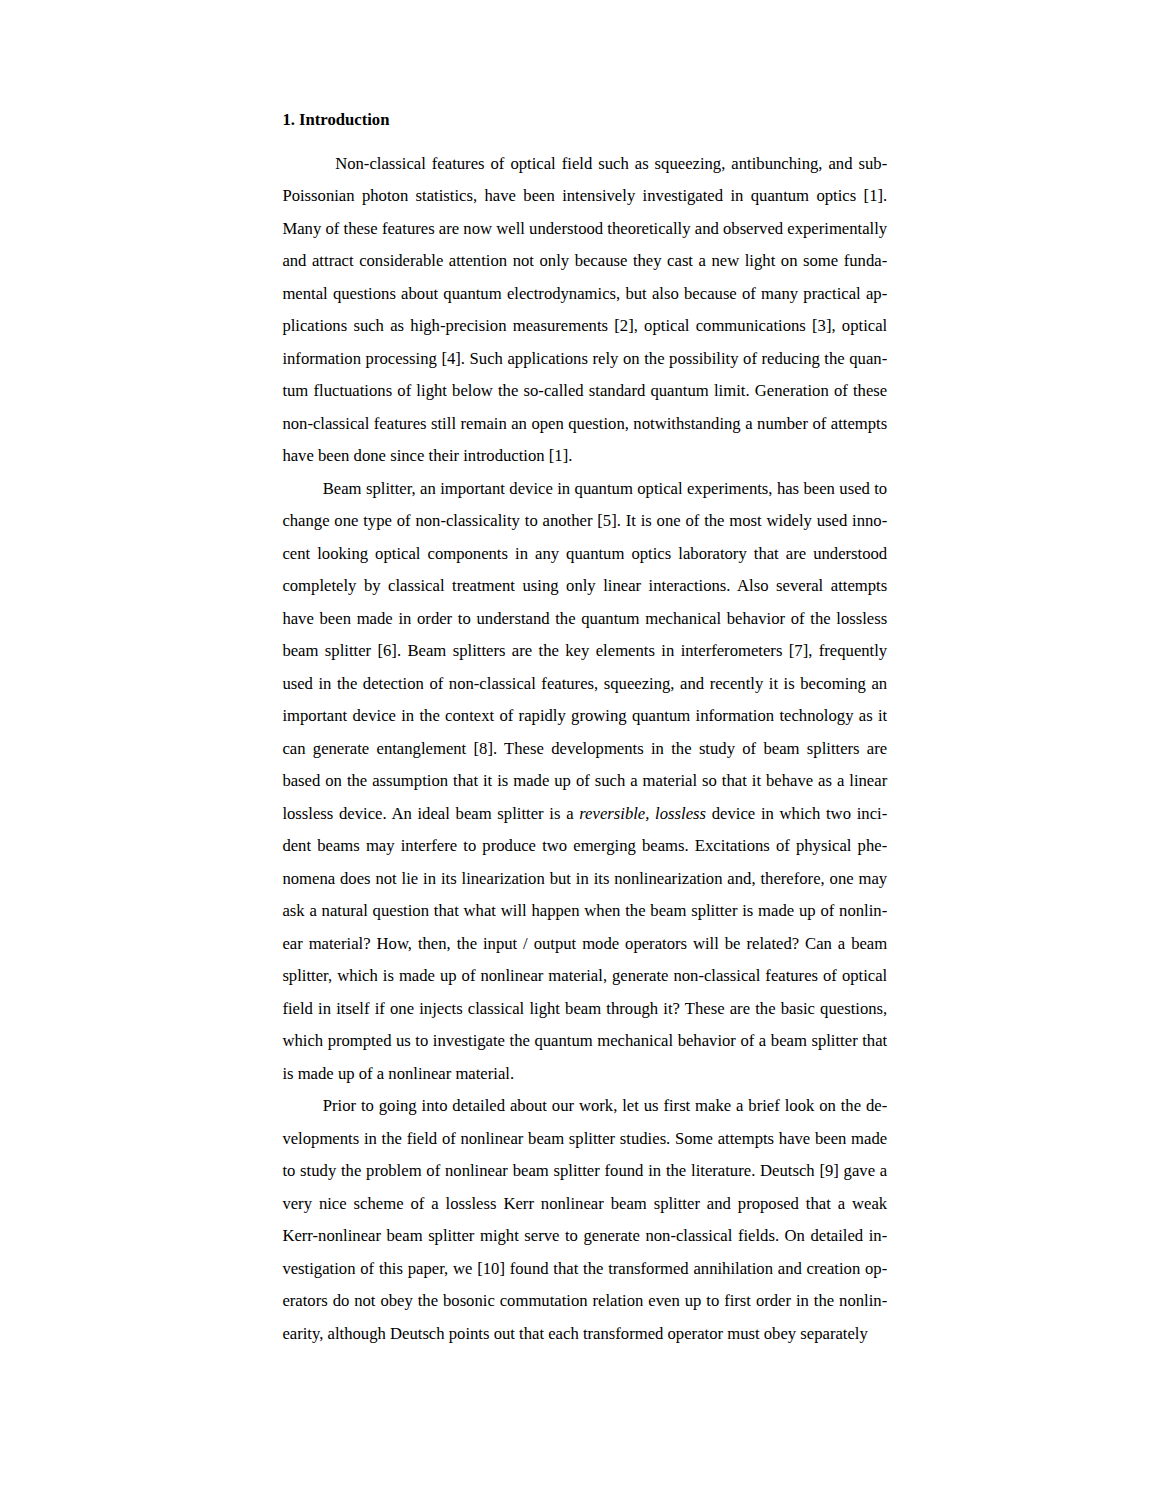1. Introduction
Non-classical features of optical field such as squeezing, antibunching, and sub-Poissonian photon statistics, have been intensively investigated in quantum optics [1]. Many of these features are now well understood theoretically and observed experimentally and attract considerable attention not only because they cast a new light on some fundamental questions about quantum electrodynamics, but also because of many practical applications such as high-precision measurements [2], optical communications [3], optical information processing [4]. Such applications rely on the possibility of reducing the quantum fluctuations of light below the so-called standard quantum limit. Generation of these non-classical features still remain an open question, notwithstanding a number of attempts have been done since their introduction [1].
Beam splitter, an important device in quantum optical experiments, has been used to change one type of non-classicality to another [5]. It is one of the most widely used innocent looking optical components in any quantum optics laboratory that are understood completely by classical treatment using only linear interactions. Also several attempts have been made in order to understand the quantum mechanical behavior of the lossless beam splitter [6]. Beam splitters are the key elements in interferometers [7], frequently used in the detection of non-classical features, squeezing, and recently it is becoming an important device in the context of rapidly growing quantum information technology as it can generate entanglement [8]. These developments in the study of beam splitters are based on the assumption that it is made up of such a material so that it behave as a linear lossless device. An ideal beam splitter is a reversible, lossless device in which two incident beams may interfere to produce two emerging beams. Excitations of physical phenomena does not lie in its linearization but in its nonlinearization and, therefore, one may ask a natural question that what will happen when the beam splitter is made up of nonlinear material? How, then, the input / output mode operators will be related? Can a beam splitter, which is made up of nonlinear material, generate non-classical features of optical field in itself if one injects classical light beam through it? These are the basic questions, which prompted us to investigate the quantum mechanical behavior of a beam splitter that is made up of a nonlinear material.
Prior to going into detailed about our work, let us first make a brief look on the developments in the field of nonlinear beam splitter studies. Some attempts have been made to study the problem of nonlinear beam splitter found in the literature. Deutsch [9] gave a very nice scheme of a lossless Kerr nonlinear beam splitter and proposed that a weak Kerr-nonlinear beam splitter might serve to generate non-classical fields. On detailed investigation of this paper, we [10] found that the transformed annihilation and creation operators do not obey the bosonic commutation relation even up to first order in the nonlinearity, although Deutsch points out that each transformed operator must obey separately